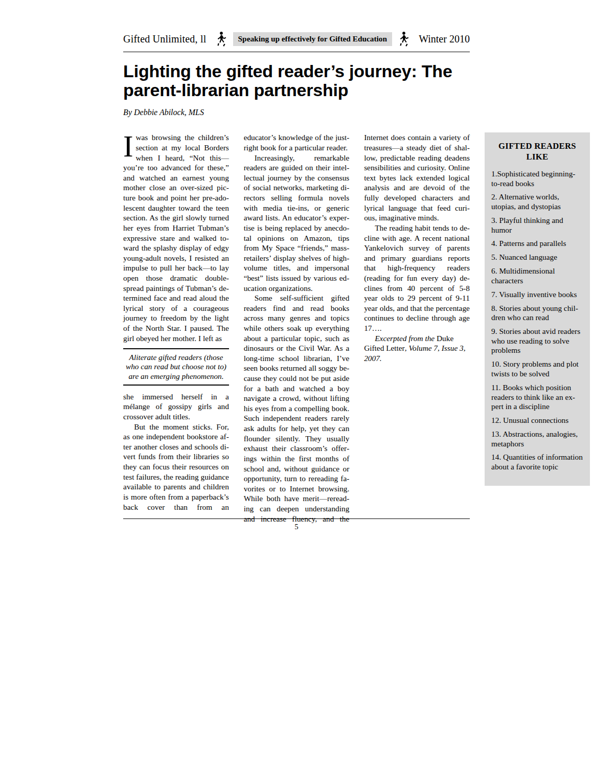Gifted Unlimited, ll
Speaking up effectively for Gifted Education
Winter 2010
Lighting the gifted reader’s journey: The parent-librarian partnership
By Debbie Abilock, MLS
I was browsing the children’s section at my local Borders when I heard, “Not this—you’re too advanced for these,” and watched an earnest young mother close an over-sized picture book and point her pre-adolescent daughter toward the teen section. As the girl slowly turned her eyes from Harriet Tubman’s expressive stare and walked toward the splashy display of edgy young-adult novels, I resisted an impulse to pull her back—to lay open those dramatic double-spread paintings of Tubman’s determined face and read aloud the lyrical story of a courageous journey to freedom by the light of the North Star. I paused. The girl obeyed her mother. I left as
Aliterate gifted readers (those who can read but choose not to) are an emerging phenomenon.
she immersed herself in a mélange of gossipy girls and crossover adult titles.
But the moment sticks. For, as one independent bookstore after another closes and schools divert funds from their libraries so they can focus their resources on test failures, the reading guidance available to parents and children is more often from a paperback’s back cover than from an educator’s knowledge of the just-right book for a particular reader.
Increasingly, remarkable readers are guided on their intellectual journey by the consensus of social networks, marketing directors selling formula novels with media tie-ins, or generic award lists. An educator’s expertise is being replaced by anecdotal opinions on Amazon, tips from My Space “friends,” mass-retailers’ display shelves of high-volume titles, and impersonal “best” lists issued by various education organizations.
Some self-sufficient gifted readers find and read books across many genres and topics while others soak up everything about a particular topic, such as dinosaurs or the Civil War. As a long-time school librarian, I’ve seen books returned all soggy because they could not be put aside for a bath and watched a boy navigate a crowd, without lifting his eyes from a compelling book. Such independent readers rarely ask adults for help, yet they can flounder silently. They usually exhaust their classroom’s offerings within the first months of school and, without guidance or opportunity, turn to rereading favorites or to Internet browsing. While both have merit—rereading can deepen understanding and increase fluency, and the Internet does contain a variety of treasures—a steady diet of shallow, predictable reading deadens sensibilities and curiosity. Online text bytes lack extended logical analysis and are devoid of the fully developed characters and lyrical language that feed curious, imaginative minds.
The reading habit tends to decline with age. A recent national Yankelovich survey of parents and primary guardians reports that high-frequency readers (reading for fun every day) declines from 40 percent of 5-8 year olds to 29 percent of 9-11 year olds, and that the percentage continues to decline through age 17….
Excerpted from the Duke Gifted Letter, Volume 7, Issue 3, 2007.
GIFTED READERS LIKE
1.Sophisticated beginning-to-read books
2. Alternative worlds, utopias, and dystopias
3. Playful thinking and humor
4. Patterns and parallels
5. Nuanced language
6. Multidimensional characters
7. Visually inventive books
8. Stories about young children who can read
9. Stories about avid readers who use reading to solve problems
10. Story problems and plot twists to be solved
11. Books which position readers to think like an expert in a discipline
12. Unusual connections
13. Abstractions, analogies, metaphors
14. Quantities of information about a favorite topic
5